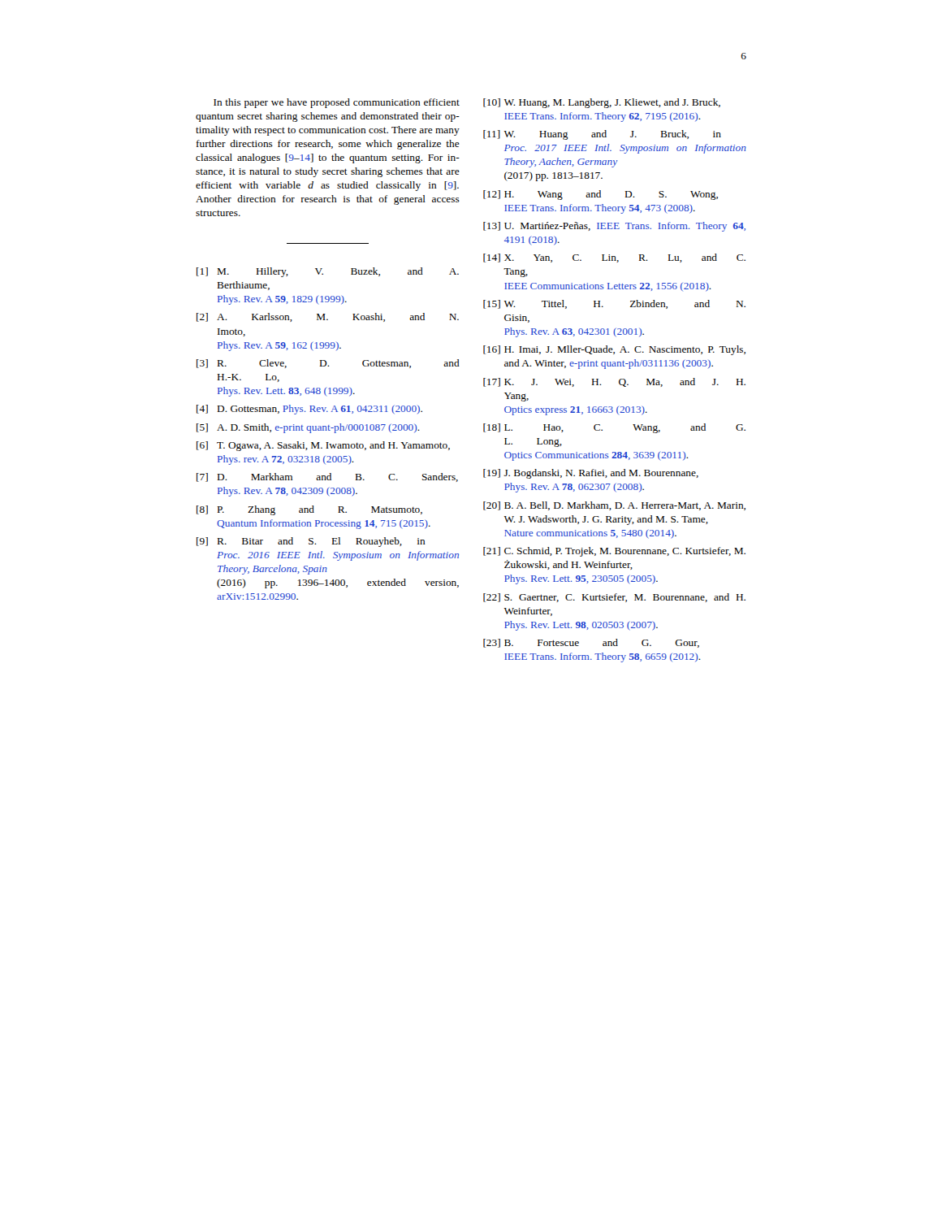6
In this paper we have proposed communication efficient quantum secret sharing schemes and demonstrated their optimality with respect to communication cost. There are many further directions for research, some which generalize the classical analogues [9–14] to the quantum setting. For instance, it is natural to study secret sharing schemes that are efficient with variable d as studied classically in [9]. Another direction for research is that of general access structures.
M. Hillery, V. Buzek, and A. Berthiaume,
Phys. Rev. A 59, 1829 (1999).
A. Karlsson, M. Koashi, and N. Imoto,
Phys. Rev. A 59, 162 (1999).
R. Cleve, D. Gottesman, and H.-K. Lo,
Phys. Rev. Lett. 83, 648 (1999).
D. Gottesman, Phys. Rev. A 61, 042311 (2000).
A. D. Smith, e-print quant-ph/0001087 (2000).
T. Ogawa, A. Sasaki, M. Iwamoto, and H. Yamamoto,
Phys. rev. A 72, 032318 (2005).
D. Markham and B. C. Sanders,
Phys. Rev. A 78, 042309 (2008).
P. Zhang and R. Matsumoto,
Quantum Information Processing 14, 715 (2015).
R. Bitar and S. El Rouayheb, in
Proc. 2016 IEEE Intl. Symposium on Information Theory, Barcelona, Spain
(2016) pp. 1396–1400, extended version, arXiv:1512.02990.
W. Huang, M. Langberg, J. Kliewet, and J. Bruck,
IEEE Trans. Inform. Theory 62, 7195 (2016).
W. Huang and J. Bruck, in
Proc. 2017 IEEE Intl. Symposium on Information Theory, Aachen, Germany
(2017) pp. 1813–1817.
H. Wang and D. S. Wong,
IEEE Trans. Inform. Theory 54, 473 (2008).
U. Martińez-Peñas, IEEE Trans. Inform. Theory 64, 4191 (2018).
X. Yan, C. Lin, R. Lu, and C. Tang,
IEEE Communications Letters 22, 1556 (2018).
W. Tittel, H. Zbinden, and N. Gisin,
Phys. Rev. A 63, 042301 (2001).
H. Imai, J. Mller-Quade, A. C. Nascimento, P. Tuyls, and A. Winter, e-print quant-ph/0311136 (2003).
K. J. Wei, H. Q. Ma, and J. H. Yang,
Optics express 21, 16663 (2013).
L. Hao, C. Wang, and G. L. Long,
Optics Communications 284, 3639 (2011).
J. Bogdanski, N. Rafiei, and M. Bourennane,
Phys. Rev. A 78, 062307 (2008).
B. A. Bell, D. Markham, D. A. Herrera-Mart, A. Marin, W. J. Wadsworth, J. G. Rarity, and M. S. Tame,
Nature communications 5, 5480 (2014).
C. Schmid, P. Trojek, M. Bourennane, C. Kurtsiefer, M. Żukowski, and H. Weinfurter,
Phys. Rev. Lett. 95, 230505 (2005).
S. Gaertner, C. Kurtsiefer, M. Bourennane, and H. Weinfurter,
Phys. Rev. Lett. 98, 020503 (2007).
B. Fortescue and G. Gour,
IEEE Trans. Inform. Theory 58, 6659 (2012).